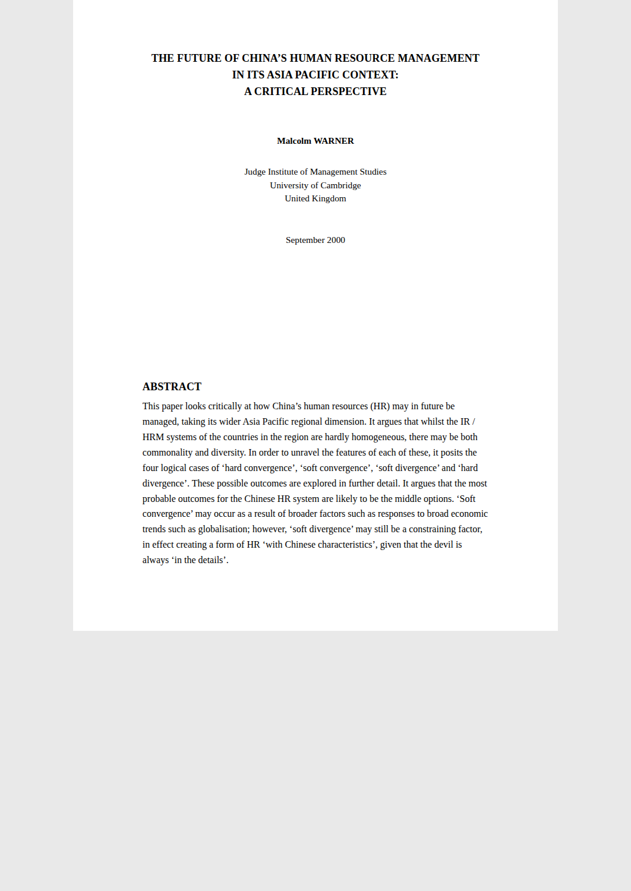THE FUTURE OF CHINA’S HUMAN RESOURCE MANAGEMENT
IN ITS ASIA PACIFIC CONTEXT:
A CRITICAL PERSPECTIVE
Malcolm WARNER
Judge Institute of Management Studies University of Cambridge United Kingdom
September 2000
ABSTRACT
This paper looks critically at how China’s human resources (HR) may in future be managed, taking its wider Asia Pacific regional dimension. It argues that whilst the IR / HRM systems of the countries in the region are hardly homogeneous, there may be both commonality and diversity. In order to unravel the features of each of these, it posits the four logical cases of ‘hard convergence’, ‘soft convergence’, ‘soft divergence’ and ‘hard divergence’. These possible outcomes are explored in further detail. It argues that the most probable outcomes for the Chinese HR system are likely to be the middle options. ‘Soft convergence’ may occur as a result of broader factors such as responses to broad economic trends such as globalisation; however, ‘soft divergence’ may still be a constraining factor, in effect creating a form of HR ‘with Chinese characteristics’, given that the devil is always ‘in the details’.